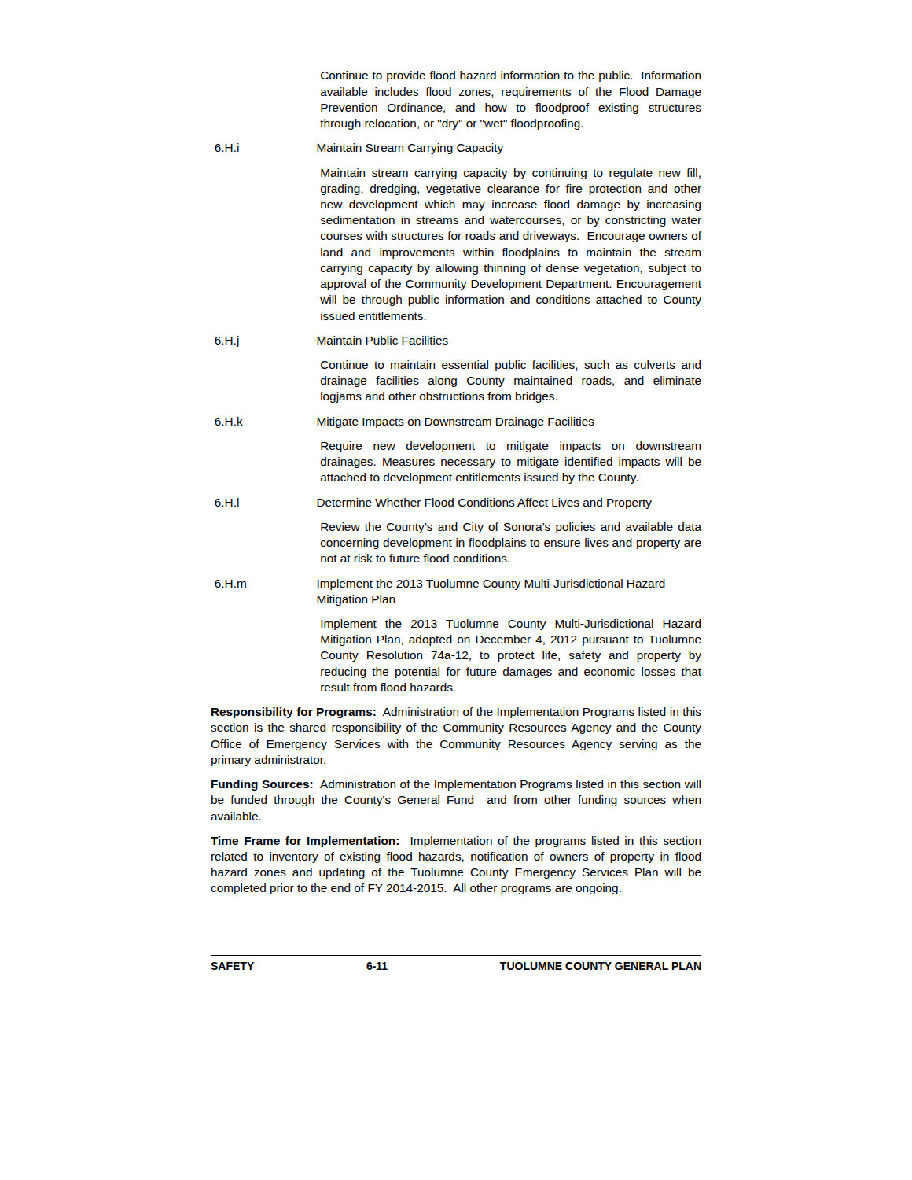Continue to provide flood hazard information to the public. Information available includes flood zones, requirements of the Flood Damage Prevention Ordinance, and how to floodproof existing structures through relocation, or "dry" or "wet" floodproofing.
6.H.i
Maintain Stream Carrying Capacity
Maintain stream carrying capacity by continuing to regulate new fill, grading, dredging, vegetative clearance for fire protection and other new development which may increase flood damage by increasing sedimentation in streams and watercourses, or by constricting water courses with structures for roads and driveways. Encourage owners of land and improvements within floodplains to maintain the stream carrying capacity by allowing thinning of dense vegetation, subject to approval of the Community Development Department. Encouragement will be through public information and conditions attached to County issued entitlements.
6.H.j
Maintain Public Facilities
Continue to maintain essential public facilities, such as culverts and drainage facilities along County maintained roads, and eliminate logjams and other obstructions from bridges.
6.H.k
Mitigate Impacts on Downstream Drainage Facilities
Require new development to mitigate impacts on downstream drainages. Measures necessary to mitigate identified impacts will be attached to development entitlements issued by the County.
6.H.l
Determine Whether Flood Conditions Affect Lives and Property
Review the County’s and City of Sonora’s policies and available data concerning development in floodplains to ensure lives and property are not at risk to future flood conditions.
6.H.m
Implement the 2013 Tuolumne County Multi-Jurisdictional Hazard Mitigation Plan
Implement the 2013 Tuolumne County Multi-Jurisdictional Hazard Mitigation Plan, adopted on December 4, 2012 pursuant to Tuolumne County Resolution 74a-12, to protect life, safety and property by reducing the potential for future damages and economic losses that result from flood hazards.
Responsibility for Programs: Administration of the Implementation Programs listed in this section is the shared responsibility of the Community Resources Agency and the County Office of Emergency Services with the Community Resources Agency serving as the primary administrator.
Funding Sources: Administration of the Implementation Programs listed in this section will be funded through the County's General Fund and from other funding sources when available.
Time Frame for Implementation: Implementation of the programs listed in this section related to inventory of existing flood hazards, notification of owners of property in flood hazard zones and updating of the Tuolumne County Emergency Services Plan will be completed prior to the end of FY 2014-2015. All other programs are ongoing.
SAFETY
6-11
TUOLUMNE COUNTY GENERAL PLAN